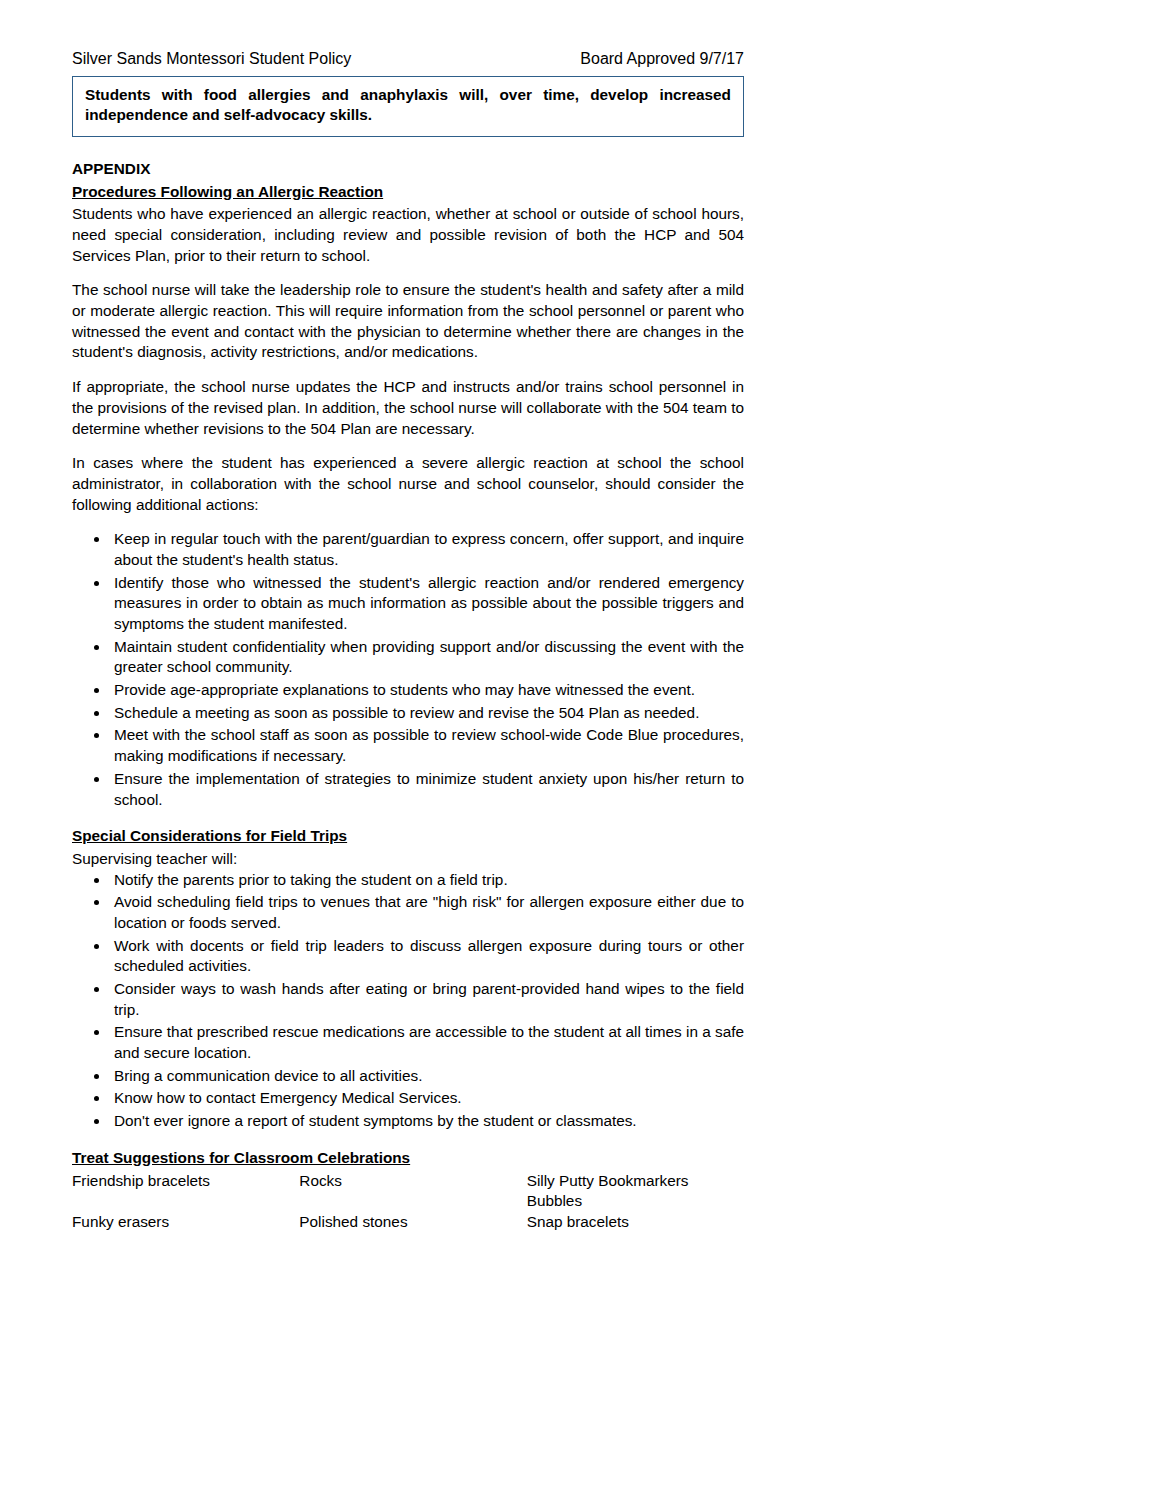Silver Sands Montessori Student Policy Board Approved 9/7/17
Students with food allergies and anaphylaxis will, over time, develop increased independence and self-advocacy skills.
APPENDIX
Procedures Following an Allergic Reaction
Students who have experienced an allergic reaction, whether at school or outside of school hours, need special consideration, including review and possible revision of both the HCP and 504 Services Plan, prior to their return to school.
The school nurse will take the leadership role to ensure the student's health and safety after a mild or moderate allergic reaction. This will require information from the school personnel or parent who witnessed the event and contact with the physician to determine whether there are changes in the student's diagnosis, activity restrictions, and/or medications.
If appropriate, the school nurse updates the HCP and instructs and/or trains school personnel in the provisions of the revised plan. In addition, the school nurse will collaborate with the 504 team to determine whether revisions to the 504 Plan are necessary.
In cases where the student has experienced a severe allergic reaction at school the school administrator, in collaboration with the school nurse and school counselor, should consider the following additional actions:
Keep in regular touch with the parent/guardian to express concern, offer support, and inquire about the student's health status.
Identify those who witnessed the student's allergic reaction and/or rendered emergency measures in order to obtain as much information as possible about the possible triggers and symptoms the student manifested.
Maintain student confidentiality when providing support and/or discussing the event with the greater school community.
Provide age-appropriate explanations to students who may have witnessed the event.
Schedule a meeting as soon as possible to review and revise the 504 Plan as needed.
Meet with the school staff as soon as possible to review school-wide Code Blue procedures, making modifications if necessary.
Ensure the implementation of strategies to minimize student anxiety upon his/her return to school.
Special Considerations for Field Trips
Supervising teacher will:
Notify the parents prior to taking the student on a field trip.
Avoid scheduling field trips to venues that are "high risk" for allergen exposure either due to location or foods served.
Work with docents or field trip leaders to discuss allergen exposure during tours or other scheduled activities.
Consider ways to wash hands after eating or bring parent-provided hand wipes to the field trip.
Ensure that prescribed rescue medications are accessible to the student at all times in a safe and secure location.
Bring a communication device to all activities.
Know how to contact Emergency Medical Services.
Don't ever ignore a report of student symptoms by the student or classmates.
Treat Suggestions for Classroom Celebrations
Friendship bracelets
Rocks
Silly Putty Bookmarkers Bubbles
Funky erasers
Polished stones
Snap bracelets